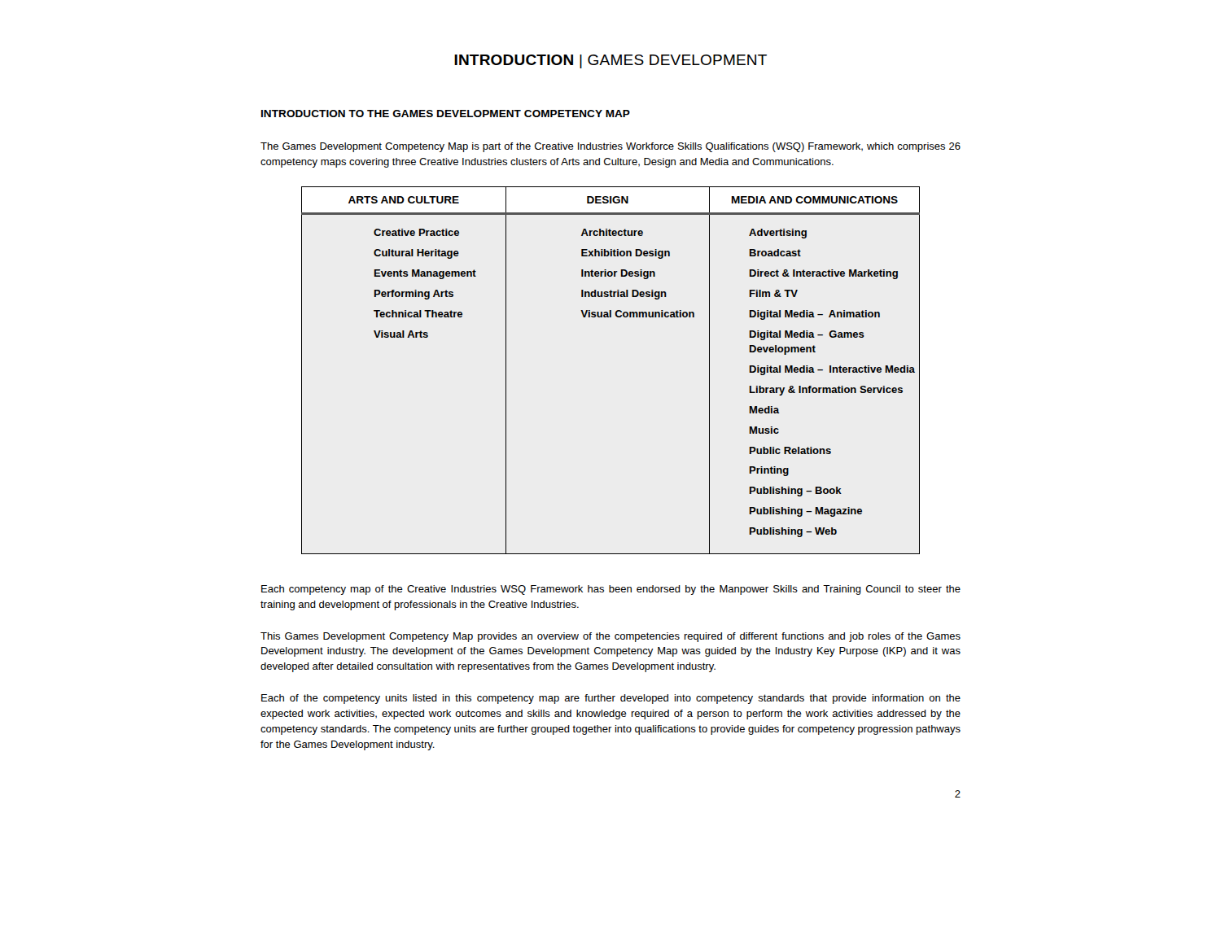INTRODUCTION | GAMES DEVELOPMENT
INTRODUCTION TO THE GAMES DEVELOPMENT COMPETENCY MAP
The Games Development Competency Map is part of the Creative Industries Workforce Skills Qualifications (WSQ) Framework, which comprises 26 competency maps covering three Creative Industries clusters of Arts and Culture, Design and Media and Communications.
| ARTS AND CULTURE | DESIGN | MEDIA AND COMMUNICATIONS |
| --- | --- | --- |
| Creative Practice Cultural Heritage Events Management Performing Arts Technical Theatre Visual Arts | Architecture Exhibition Design Interior Design Industrial Design Visual Communication | Advertising Broadcast Direct & Interactive Marketing Film & TV Digital Media – Animation Digital Media – Games Development Digital Media – Interactive Media Library & Information Services Media Music Public Relations Printing Publishing – Book Publishing – Magazine Publishing – Web |
Each competency map of the Creative Industries WSQ Framework has been endorsed by the Manpower Skills and Training Council to steer the training and development of professionals in the Creative Industries.
This Games Development Competency Map provides an overview of the competencies required of different functions and job roles of the Games Development industry. The development of the Games Development Competency Map was guided by the Industry Key Purpose (IKP) and it was developed after detailed consultation with representatives from the Games Development industry.
Each of the competency units listed in this competency map are further developed into competency standards that provide information on the expected work activities, expected work outcomes and skills and knowledge required of a person to perform the work activities addressed by the competency standards. The competency units are further grouped together into qualifications to provide guides for competency progression pathways for the Games Development industry.
2